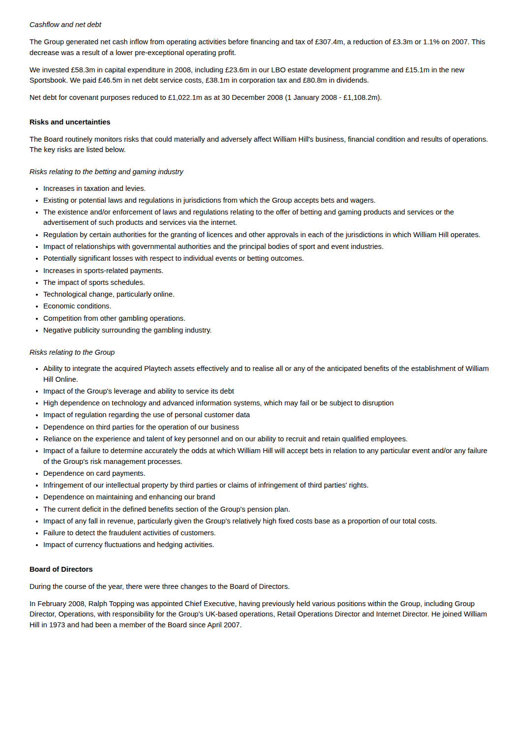Cashflow and net debt
The Group generated net cash inflow from operating activities before financing and tax of £307.4m, a reduction of £3.3m or 1.1% on 2007. This decrease was a result of a lower pre-exceptional operating profit.
We invested £58.3m in capital expenditure in 2008, including £23.6m in our LBO estate development programme and £15.1m in the new Sportsbook. We paid £46.5m in net debt service costs, £38.1m in corporation tax and £80.8m in dividends.
Net debt for covenant purposes reduced to £1,022.1m as at 30 December 2008 (1 January 2008 - £1,108.2m).
Risks and uncertainties
The Board routinely monitors risks that could materially and adversely affect William Hill's business, financial condition and results of operations. The key risks are listed below.
Risks relating to the betting and gaming industry
Increases in taxation and levies.
Existing or potential laws and regulations in jurisdictions from which the Group accepts bets and wagers.
The existence and/or enforcement of laws and regulations relating to the offer of betting and gaming products and services or the advertisement of such products and services via the internet.
Regulation by certain authorities for the granting of licences and other approvals in each of the jurisdictions in which William Hill operates.
Impact of relationships with governmental authorities and the principal bodies of sport and event industries.
Potentially significant losses with respect to individual events or betting outcomes.
Increases in sports-related payments.
The impact of sports schedules.
Technological change, particularly online.
Economic conditions.
Competition from other gambling operations.
Negative publicity surrounding the gambling industry.
Risks relating to the Group
Ability to integrate the acquired Playtech assets effectively and to realise all or any of the anticipated benefits of the establishment of William Hill Online.
Impact of the Group's leverage and ability to service its debt
High dependence on technology and advanced information systems, which may fail or be subject to disruption
Impact of regulation regarding the use of personal customer data
Dependence on third parties for the operation of our business
Reliance on the experience and talent of key personnel and on our ability to recruit and retain qualified employees.
Impact of a failure to determine accurately the odds at which William Hill will accept bets in relation to any particular event and/or any failure of the Group's risk management processes.
Dependence on card payments.
Infringement of our intellectual property by third parties or claims of infringement of third parties' rights.
Dependence on maintaining and enhancing our brand
The current deficit in the defined benefits section of the Group's pension plan.
Impact of any fall in revenue, particularly given the Group's relatively high fixed costs base as a proportion of our total costs.
Failure to detect the fraudulent activities of customers.
Impact of currency fluctuations and hedging activities.
Board of Directors
During the course of the year, there were three changes to the Board of Directors.
In February 2008, Ralph Topping was appointed Chief Executive, having previously held various positions within the Group, including Group Director, Operations, with responsibility for the Group's UK-based operations, Retail Operations Director and Internet Director. He joined William Hill in 1973 and had been a member of the Board since April 2007.